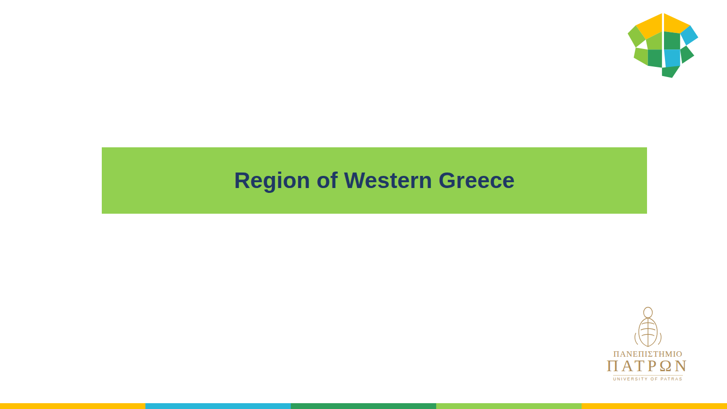Region of Western Greece
ΠΑΝΕΠΙΣΤΗΜΙΟ ΠΑΤΡΩΝ
UNIVERSITY OF PATRAS